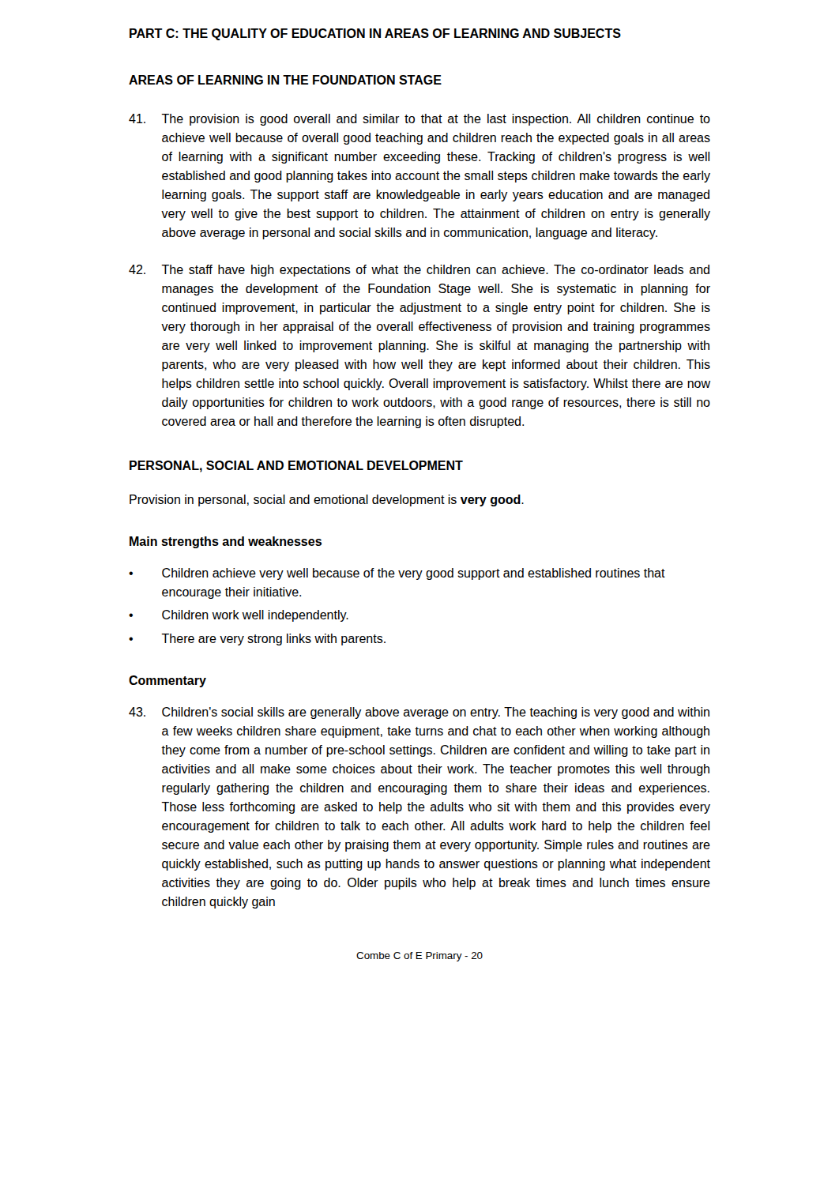PART C: THE QUALITY OF EDUCATION IN AREAS OF LEARNING AND SUBJECTS
AREAS OF LEARNING IN THE FOUNDATION STAGE
41. The provision is good overall and similar to that at the last inspection. All children continue to achieve well because of overall good teaching and children reach the expected goals in all areas of learning with a significant number exceeding these. Tracking of children's progress is well established and good planning takes into account the small steps children make towards the early learning goals. The support staff are knowledgeable in early years education and are managed very well to give the best support to children. The attainment of children on entry is generally above average in personal and social skills and in communication, language and literacy.
42. The staff have high expectations of what the children can achieve. The co-ordinator leads and manages the development of the Foundation Stage well. She is systematic in planning for continued improvement, in particular the adjustment to a single entry point for children. She is very thorough in her appraisal of the overall effectiveness of provision and training programmes are very well linked to improvement planning. She is skilful at managing the partnership with parents, who are very pleased with how well they are kept informed about their children. This helps children settle into school quickly. Overall improvement is satisfactory. Whilst there are now daily opportunities for children to work outdoors, with a good range of resources, there is still no covered area or hall and therefore the learning is often disrupted.
PERSONAL, SOCIAL AND EMOTIONAL DEVELOPMENT
Provision in personal, social and emotional development is very good.
Main strengths and weaknesses
Children achieve very well because of the very good support and established routines that encourage their initiative.
Children work well independently.
There are very strong links with parents.
Commentary
43. Children's social skills are generally above average on entry. The teaching is very good and within a few weeks children share equipment, take turns and chat to each other when working although they come from a number of pre-school settings. Children are confident and willing to take part in activities and all make some choices about their work. The teacher promotes this well through regularly gathering the children and encouraging them to share their ideas and experiences. Those less forthcoming are asked to help the adults who sit with them and this provides every encouragement for children to talk to each other. All adults work hard to help the children feel secure and value each other by praising them at every opportunity. Simple rules and routines are quickly established, such as putting up hands to answer questions or planning what independent activities they are going to do. Older pupils who help at break times and lunch times ensure children quickly gain
Combe C of E Primary - 20